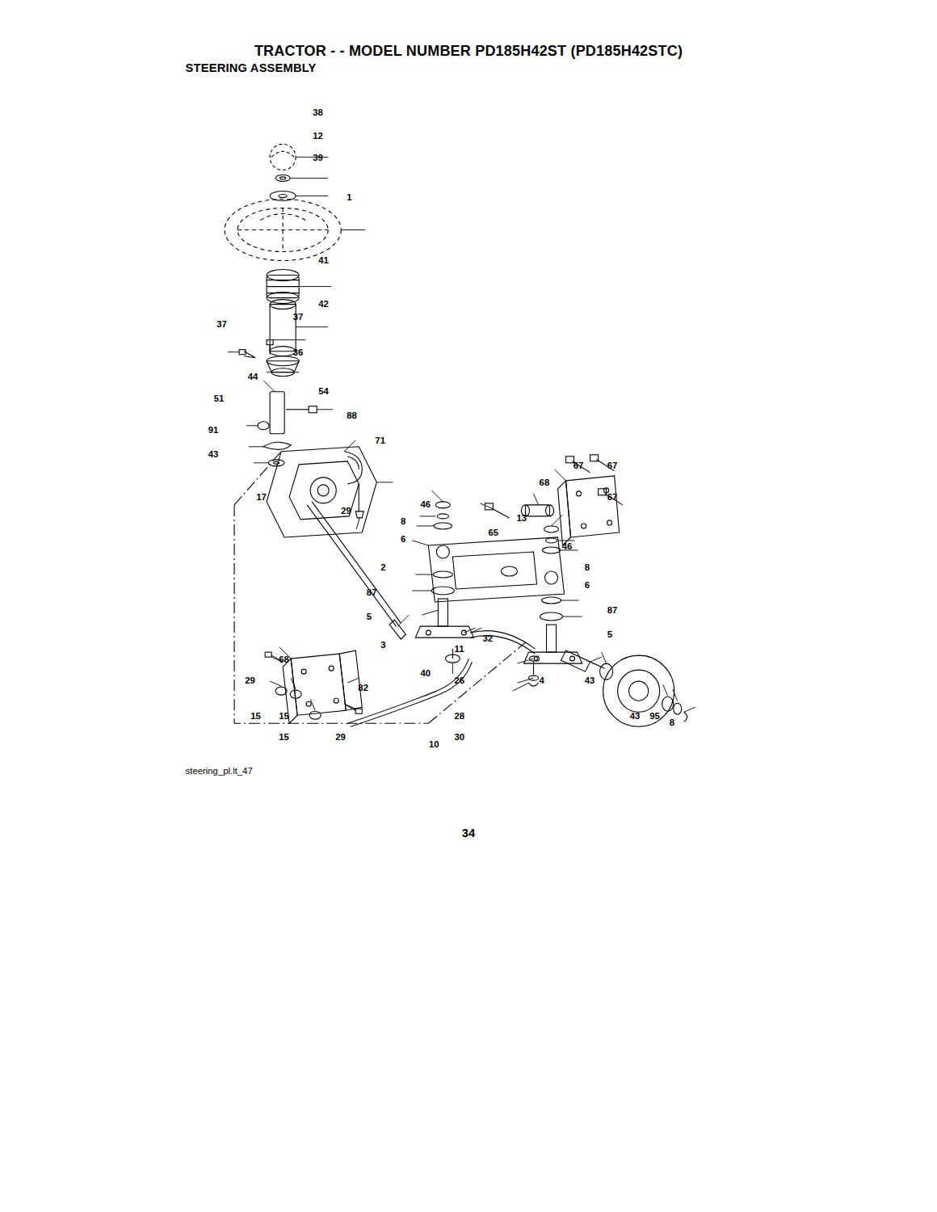TRACTOR - - MODEL NUMBER PD185H42ST (PD185H42STC)
STEERING ASSEMBLY
38 12 39 1 41 42 37 37 36 44 51 54 91 43 88 71 29 17 46 8 6 2 87 5 3 40 11 32 26 28 30 10 68 67 67 67 13 65 46 8 6 87 5 4 43 43 95 8 68 29 82 15 15 15 29
steering_pl.lt_47
34